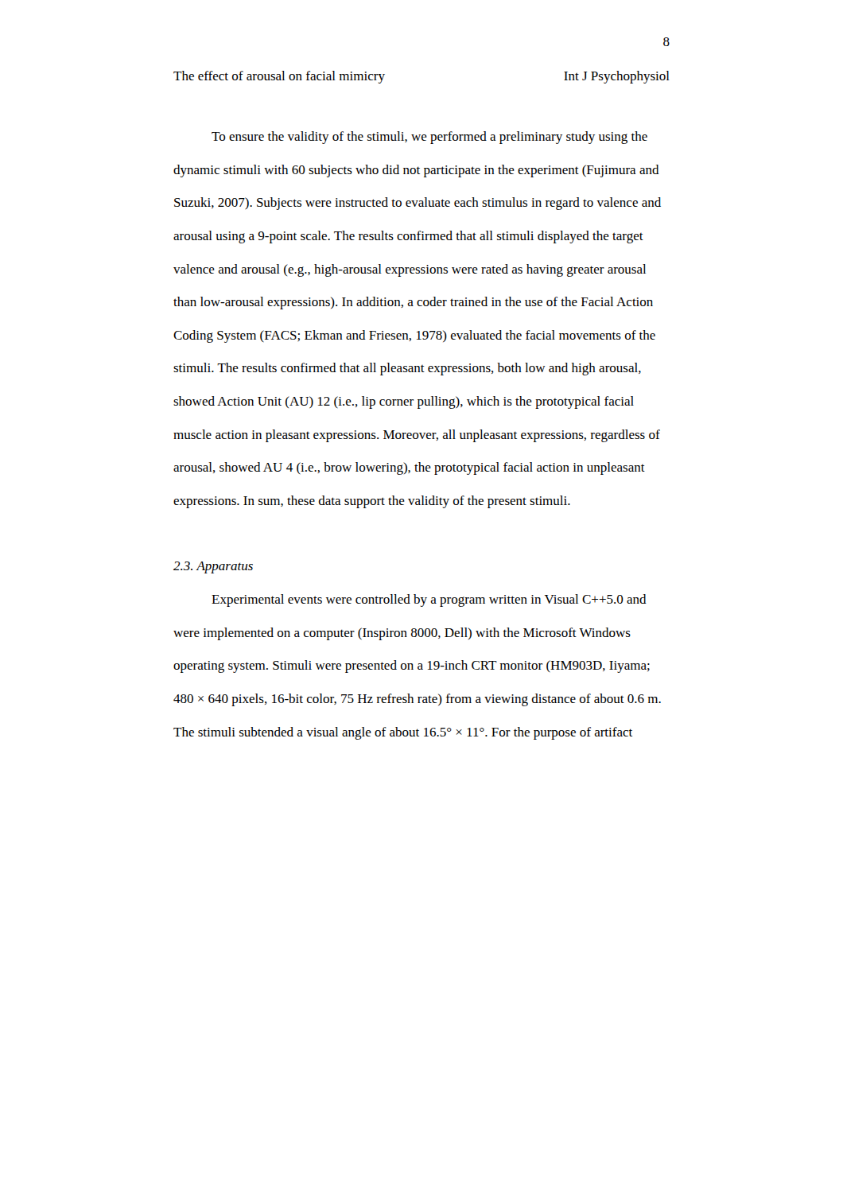8
The effect of arousal on facial mimicry Int J Psychophysiol
To ensure the validity of the stimuli, we performed a preliminary study using the dynamic stimuli with 60 subjects who did not participate in the experiment (Fujimura and Suzuki, 2007). Subjects were instructed to evaluate each stimulus in regard to valence and arousal using a 9-point scale. The results confirmed that all stimuli displayed the target valence and arousal (e.g., high-arousal expressions were rated as having greater arousal than low-arousal expressions). In addition, a coder trained in the use of the Facial Action Coding System (FACS; Ekman and Friesen, 1978) evaluated the facial movements of the stimuli. The results confirmed that all pleasant expressions, both low and high arousal, showed Action Unit (AU) 12 (i.e., lip corner pulling), which is the prototypical facial muscle action in pleasant expressions. Moreover, all unpleasant expressions, regardless of arousal, showed AU 4 (i.e., brow lowering), the prototypical facial action in unpleasant expressions. In sum, these data support the validity of the present stimuli.
2.3. Apparatus
Experimental events were controlled by a program written in Visual C++5.0 and were implemented on a computer (Inspiron 8000, Dell) with the Microsoft Windows operating system. Stimuli were presented on a 19-inch CRT monitor (HM903D, Iiyama; 480 × 640 pixels, 16-bit color, 75 Hz refresh rate) from a viewing distance of about 0.6 m. The stimuli subtended a visual angle of about 16.5° × 11°. For the purpose of artifact